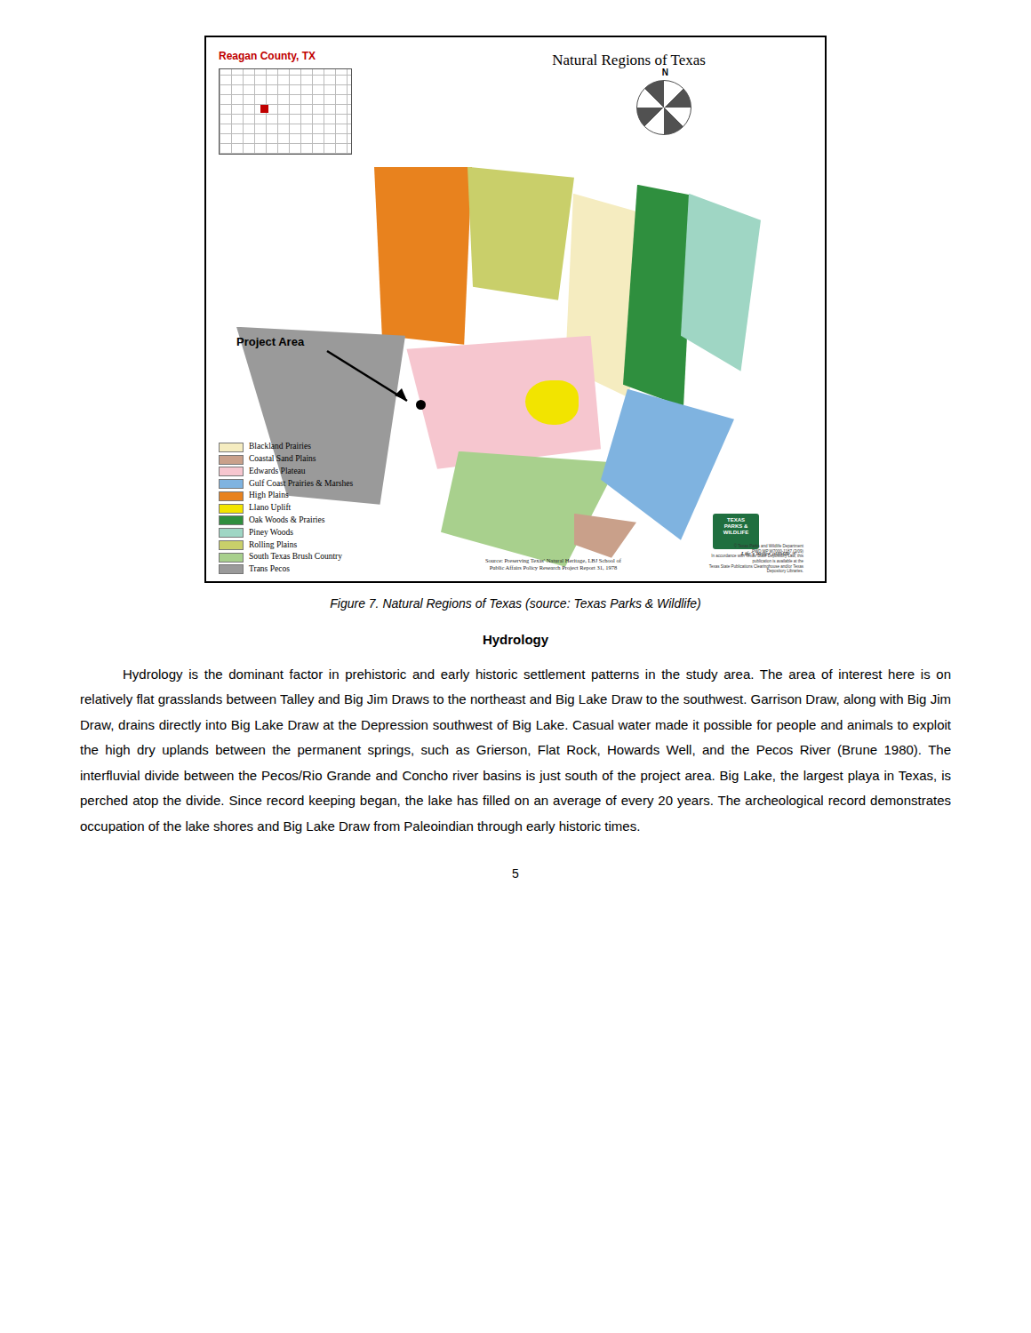Reagan County, TX
Natural Regions of Texas
N
Project Area
Blackland Prairies
Coastal Sand Plains
Edwards Plateau
Gulf Coast Prairies & Marshes
High Plains
Llano Uplift
Oak Woods & Prairies
Piney Woods
Rolling Plains
South Texas Brush Country
Trans Pecos
Source: Preserving Texas' Natural Heritage, LBJ School of
Public Affairs Policy Research Project Report 31, 1978
TEXAS
PARKS &
WILDLIFE
Life's better outside.®
© Texas Parks and Wildlife Department
PWD MP W7000-1187 (3/09)
In accordance with Texas State Depository Law, this publication is available at the
Texas State Publications Clearinghouse and/or Texas Depository Libraries.
Figure 7. Natural Regions of Texas (source: Texas Parks & Wildlife)
Hydrology
Hydrology is the dominant factor in prehistoric and early historic settlement patterns in the study area. The area of interest here is on relatively flat grasslands between Talley and Big Jim Draws to the northeast and Big Lake Draw to the southwest. Garrison Draw, along with Big Jim Draw, drains directly into Big Lake Draw at the Depression southwest of Big Lake. Casual water made it possible for people and animals to exploit the high dry uplands between the permanent springs, such as Grierson, Flat Rock, Howards Well, and the Pecos River (Brune 1980). The interfluvial divide between the Pecos/Rio Grande and Concho river basins is just south of the project area. Big Lake, the largest playa in Texas, is perched atop the divide. Since record keeping began, the lake has filled on an average of every 20 years. The archeological record demonstrates occupation of the lake shores and Big Lake Draw from Paleoindian through early historic times.
5